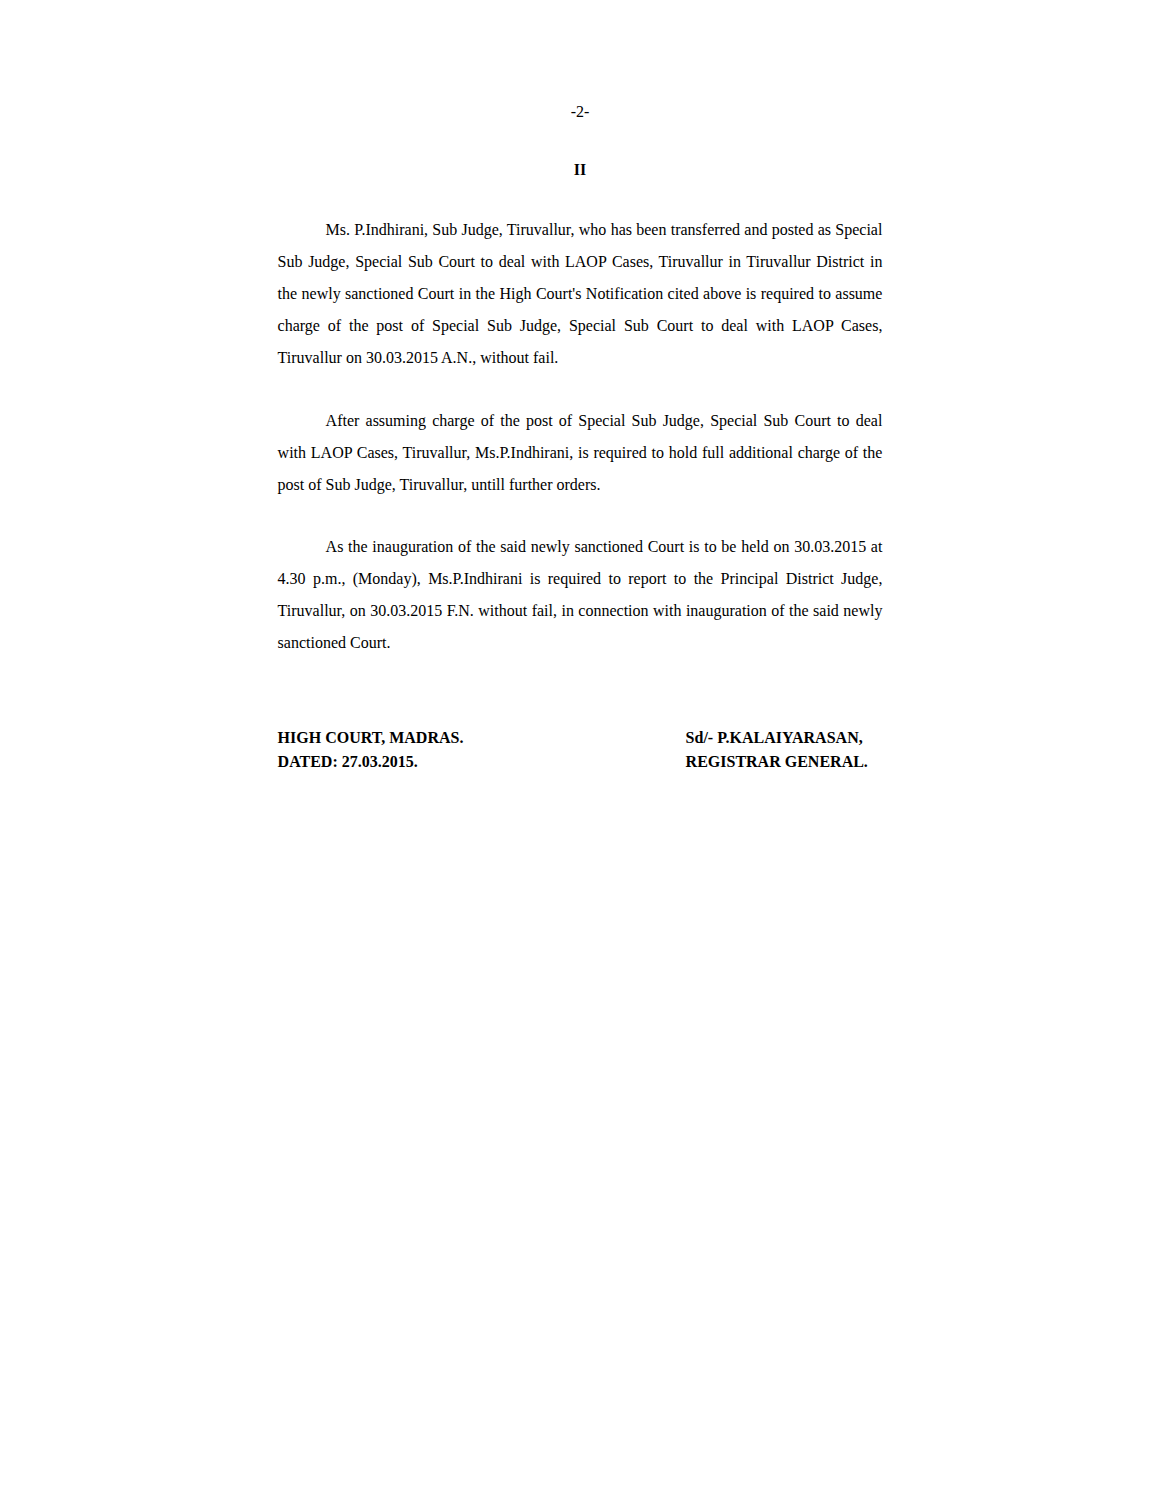-2-
II
Ms. P.Indhirani, Sub Judge, Tiruvallur, who has been transferred and posted as Special Sub Judge, Special Sub Court to deal with LAOP Cases, Tiruvallur in Tiruvallur District in the newly sanctioned Court in the High Court's Notification cited above is required to assume charge of the post of Special Sub Judge, Special Sub Court to deal with LAOP Cases, Tiruvallur on 30.03.2015 A.N., without fail.
After assuming charge of the post of Special Sub Judge, Special Sub Court to deal with LAOP Cases, Tiruvallur, Ms.P.Indhirani, is required to hold full additional charge of the post of Sub Judge, Tiruvallur, untill further orders.
As the inauguration of the said newly sanctioned Court is to be held on 30.03.2015 at 4.30 p.m., (Monday), Ms.P.Indhirani is required to report to the Principal District Judge, Tiruvallur, on 30.03.2015 F.N. without fail, in connection with inauguration of the said newly sanctioned Court.
| HIGH COURT, MADRAS. DATED: 27.03.2015. | Sd/- P.KALAIYARASAN, REGISTRAR GENERAL. |